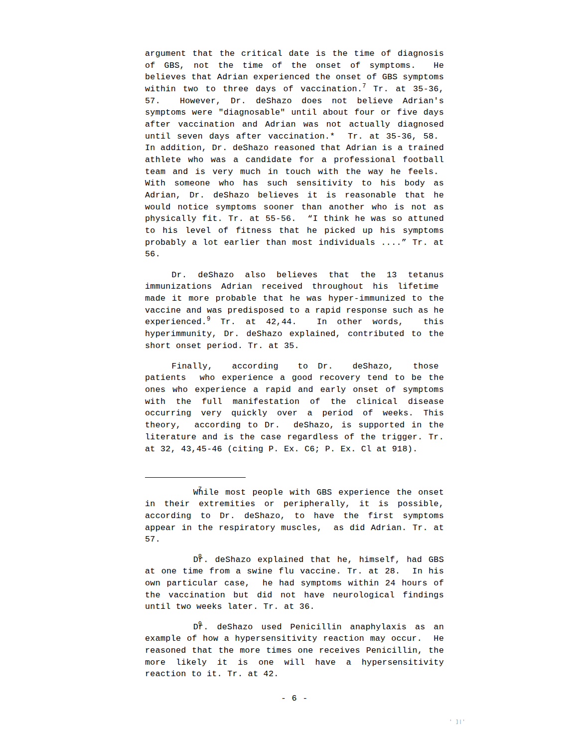argument that the critical date is the time of diagnosis of GBS, not the time of the onset of symptoms. He believes that Adrian experienced the onset of GBS symptoms within two to three days of vaccination.7 Tr. at 35-36, 57. However, Dr. deShazo does not believe Adrian's symptoms were "diagnosable" until about four or five days after vaccination and Adrian was not actually diagnosed until seven days after vaccination.* Tr. at 35-36, 58. In addition, Dr. deShazo reasoned that Adrian is a trained athlete who was a candidate for a professional football team and is very much in touch with the way he feels. With someone who has such sensitivity to his body as Adrian, Dr. deShazo believes it is reasonable that he would notice symptoms sooner than another who is not as physically fit. Tr. at 55-56. “I think he was so attuned to his level of fitness that he picked up his symptoms probably a lot earlier than most individuals ....” Tr. at 56.
Dr. deShazo also believes that the 13 tetanus immunizations Adrian received throughout his lifetime made it more probable that he was hyper-immunized to the vaccine and was predisposed to a rapid response such as he experienced.9 Tr. at 42,44. In other words, this hyperimmunity, Dr. deShazo explained, contributed to the short onset period. Tr. at 35.
Finally, according to Dr. deShazo, those patients who experience a good recovery tend to be the ones who experience a rapid and early onset of symptoms with the full manifestation of the clinical disease occurring very quickly over a period of weeks. This theory, according to Dr. deShazo, is supported in the literature and is the case regardless of the trigger. Tr. at 32, 43,45-46 (citing P. Ex. C6; P. Ex. Cl at 918).
7 While most people with GBS experience the onset in their extremities or peripherally, it is possible, according to Dr. deShazo, to have the first symptoms appear in the respiratory muscles, as did Adrian. Tr. at 57.
8 Dr. deShazo explained that he, himself, had GBS at one time from a swine flu vaccine. Tr. at 28. In his own particular case, he had symptoms within 24 hours of the vaccination but did not have neurological findings until two weeks later. Tr. at 36.
9 Dr. deShazo used Penicillin anaphylaxis as an example of how a hypersensitivity reaction may occur. He reasoned that the more times one receives Penicillin, the more likely it is one will have a hypersensitivity reaction to it. Tr. at 42.
- 6 -
' ]|'